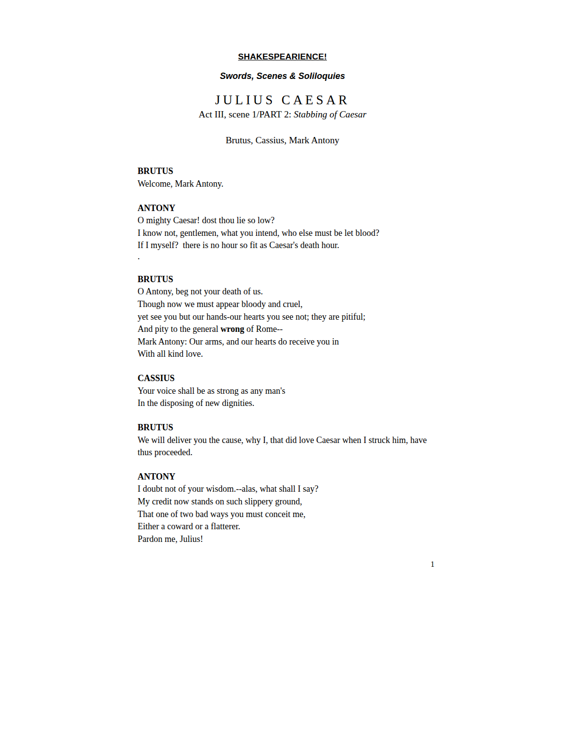SHAKESPEARIENCE!
Swords, Scenes & Soliloquies
JULIUS CAESAR
Act III, scene 1/PART 2: Stabbing of Caesar
Brutus, Cassius, Mark Antony
BRUTUS
Welcome, Mark Antony.
ANTONY
O mighty Caesar! dost thou lie so low?
I know not, gentlemen, what you intend, who else must be let blood?
If I myself? there is no hour so fit as Caesar's death hour.
.
BRUTUS
O Antony, beg not your death of us.
Though now we must appear bloody and cruel,
yet see you but our hands-our hearts you see not; they are pitiful;
And pity to the general wrong of Rome--
Mark Antony: Our arms, and our hearts do receive you in
With all kind love.
CASSIUS
Your voice shall be as strong as any man's
In the disposing of new dignities.
BRUTUS
We will deliver you the cause, why I, that did love Caesar when I struck him, have thus proceeded.
ANTONY
I doubt not of your wisdom.--alas, what shall I say?
My credit now stands on such slippery ground,
That one of two bad ways you must conceit me,
Either a coward or a flatterer.
Pardon me, Julius!
1